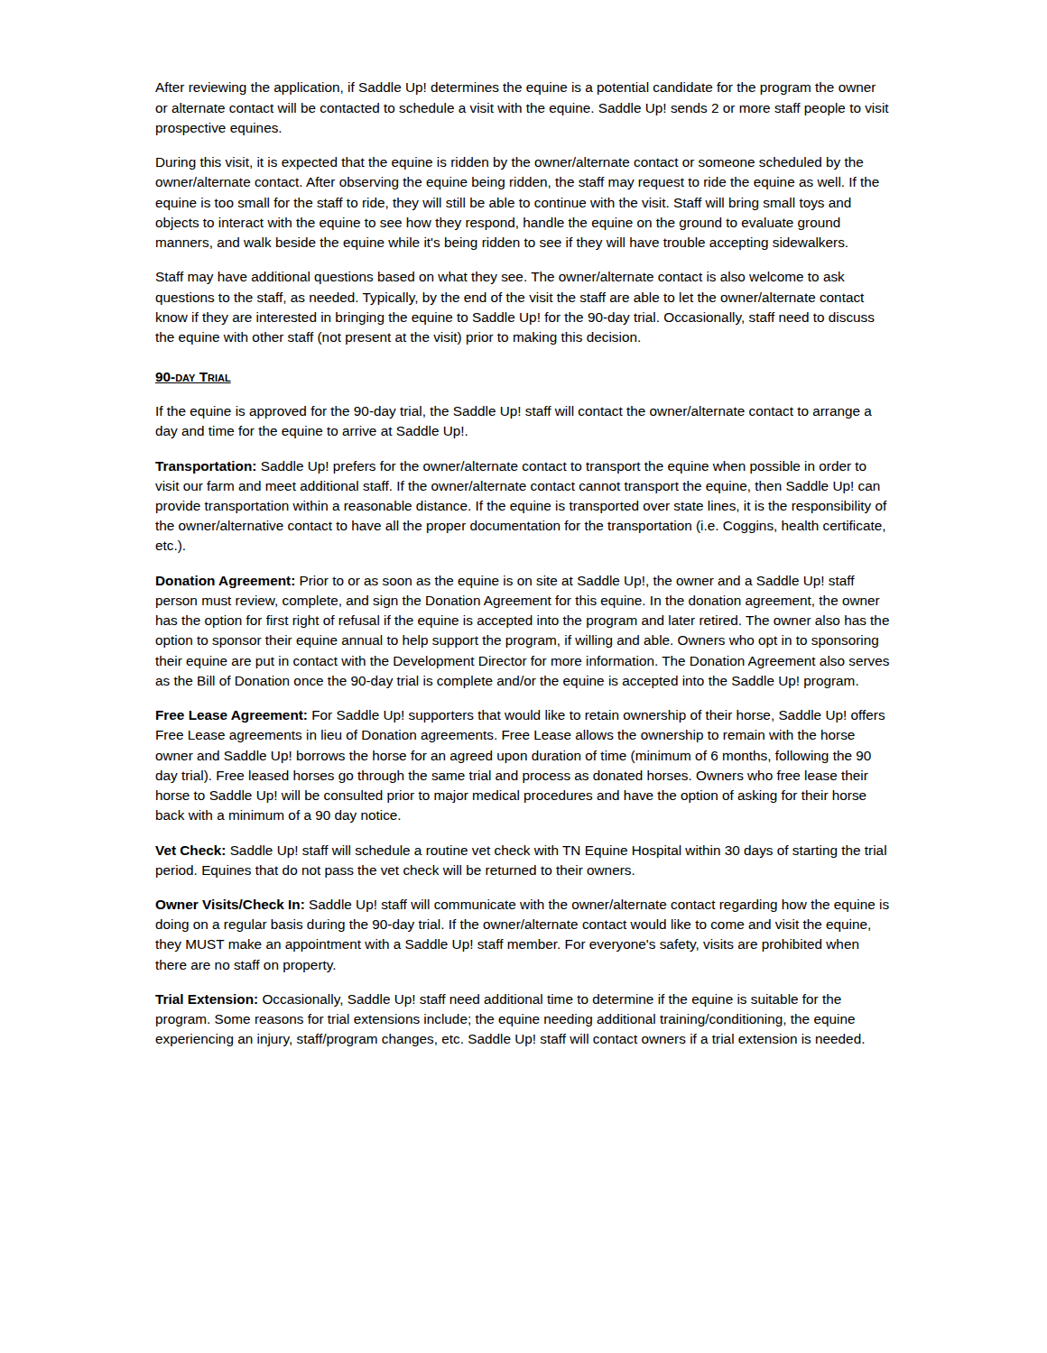After reviewing the application, if Saddle Up! determines the equine is a potential candidate for the program the owner or alternate contact will be contacted to schedule a visit with the equine. Saddle Up! sends 2 or more staff people to visit prospective equines.
During this visit, it is expected that the equine is ridden by the owner/alternate contact or someone scheduled by the owner/alternate contact. After observing the equine being ridden, the staff may request to ride the equine as well. If the equine is too small for the staff to ride, they will still be able to continue with the visit. Staff will bring small toys and objects to interact with the equine to see how they respond, handle the equine on the ground to evaluate ground manners, and walk beside the equine while it's being ridden to see if they will have trouble accepting sidewalkers.
Staff may have additional questions based on what they see. The owner/alternate contact is also welcome to ask questions to the staff, as needed. Typically, by the end of the visit the staff are able to let the owner/alternate contact know if they are interested in bringing the equine to Saddle Up! for the 90-day trial. Occasionally, staff need to discuss the equine with other staff (not present at the visit) prior to making this decision.
90-day Trial
If the equine is approved for the 90-day trial, the Saddle Up! staff will contact the owner/alternate contact to arrange a day and time for the equine to arrive at Saddle Up!.
Transportation: Saddle Up! prefers for the owner/alternate contact to transport the equine when possible in order to visit our farm and meet additional staff. If the owner/alternate contact cannot transport the equine, then Saddle Up! can provide transportation within a reasonable distance. If the equine is transported over state lines, it is the responsibility of the owner/alternative contact to have all the proper documentation for the transportation (i.e. Coggins, health certificate, etc.).
Donation Agreement: Prior to or as soon as the equine is on site at Saddle Up!, the owner and a Saddle Up! staff person must review, complete, and sign the Donation Agreement for this equine. In the donation agreement, the owner has the option for first right of refusal if the equine is accepted into the program and later retired. The owner also has the option to sponsor their equine annual to help support the program, if willing and able. Owners who opt in to sponsoring their equine are put in contact with the Development Director for more information. The Donation Agreement also serves as the Bill of Donation once the 90-day trial is complete and/or the equine is accepted into the Saddle Up! program.
Free Lease Agreement: For Saddle Up! supporters that would like to retain ownership of their horse, Saddle Up! offers Free Lease agreements in lieu of Donation agreements. Free Lease allows the ownership to remain with the horse owner and Saddle Up! borrows the horse for an agreed upon duration of time (minimum of 6 months, following the 90 day trial). Free leased horses go through the same trial and process as donated horses. Owners who free lease their horse to Saddle Up! will be consulted prior to major medical procedures and have the option of asking for their horse back with a minimum of a 90 day notice.
Vet Check: Saddle Up! staff will schedule a routine vet check with TN Equine Hospital within 30 days of starting the trial period. Equines that do not pass the vet check will be returned to their owners.
Owner Visits/Check In: Saddle Up! staff will communicate with the owner/alternate contact regarding how the equine is doing on a regular basis during the 90-day trial. If the owner/alternate contact would like to come and visit the equine, they MUST make an appointment with a Saddle Up! staff member. For everyone's safety, visits are prohibited when there are no staff on property.
Trial Extension: Occasionally, Saddle Up! staff need additional time to determine if the equine is suitable for the program. Some reasons for trial extensions include; the equine needing additional training/conditioning, the equine experiencing an injury, staff/program changes, etc. Saddle Up! staff will contact owners if a trial extension is needed.